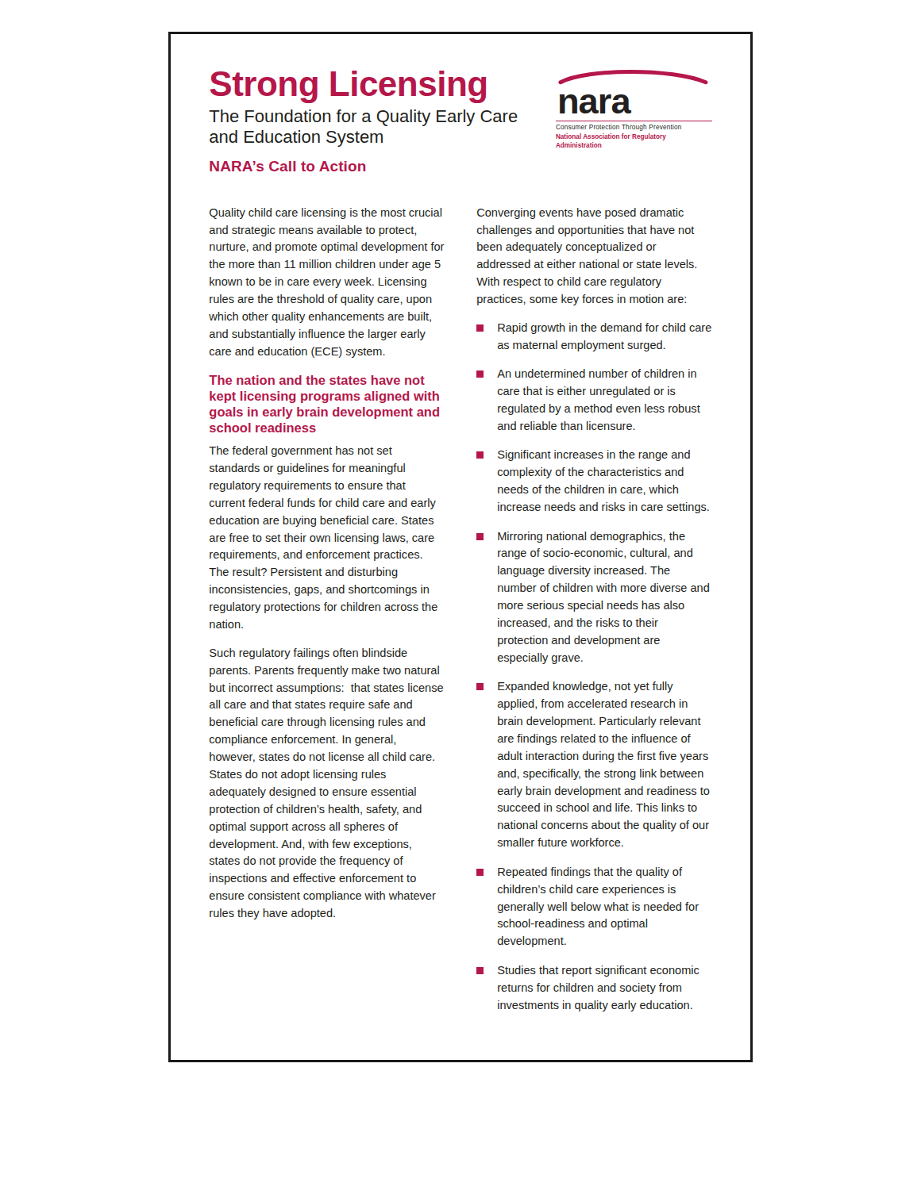Strong Licensing
The Foundation for a Quality Early Care
and Education System
NARA’s Call to Action
nara
Consumer Protection Through Prevention
National Association for Regulatory
Administration
Quality child care licensing is the most crucial and strategic means available to protect, nurture, and promote optimal development for the more than 11 million children under age 5 known to be in care every week. Licensing rules are the threshold of quality care, upon which other quality enhancements are built, and substantially influence the larger early care and education (ECE) system.
The nation and the states have not
kept licensing programs aligned with
goals in early brain development and
school readiness
The federal government has not set standards or guidelines for meaningful regulatory requirements to ensure that current federal funds for child care and early education are buying beneficial care. States are free to set their own licensing laws, care requirements, and enforcement practices. The result? Persistent and disturbing inconsistencies, gaps, and shortcomings in regulatory protections for children across the nation.
Such regulatory failings often blindside parents. Parents frequently make two natural but incorrect assumptions: that states license all care and that states require safe and beneficial care through licensing rules and compliance enforcement. In general, however, states do not license all child care. States do not adopt licensing rules adequately designed to ensure essential protection of children’s health, safety, and optimal support across all spheres of development. And, with few exceptions, states do not provide the frequency of inspections and effective enforcement to ensure consistent compliance with whatever rules they have adopted.
Converging events have posed dramatic challenges and opportunities that have not been adequately conceptualized or addressed at either national or state levels. With respect to child care regulatory practices, some key forces in motion are:
Rapid growth in the demand for child care as maternal employment surged.
An undetermined number of children in care that is either unregulated or is regulated by a method even less robust and reliable than licensure.
Significant increases in the range and complexity of the characteristics and needs of the children in care, which increase needs and risks in care settings.
Mirroring national demographics, the range of socio-economic, cultural, and language diversity increased. The number of children with more diverse and more serious special needs has also increased, and the risks to their protection and development are especially grave.
Expanded knowledge, not yet fully applied, from accelerated research in brain development. Particularly relevant are findings related to the influence of adult interaction during the first five years and, specifically, the strong link between early brain development and readiness to succeed in school and life. This links to national concerns about the quality of our smaller future workforce.
Repeated findings that the quality of children’s child care experiences is generally well below what is needed for school-readiness and optimal development.
Studies that report significant economic returns for children and society from investments in quality early education.